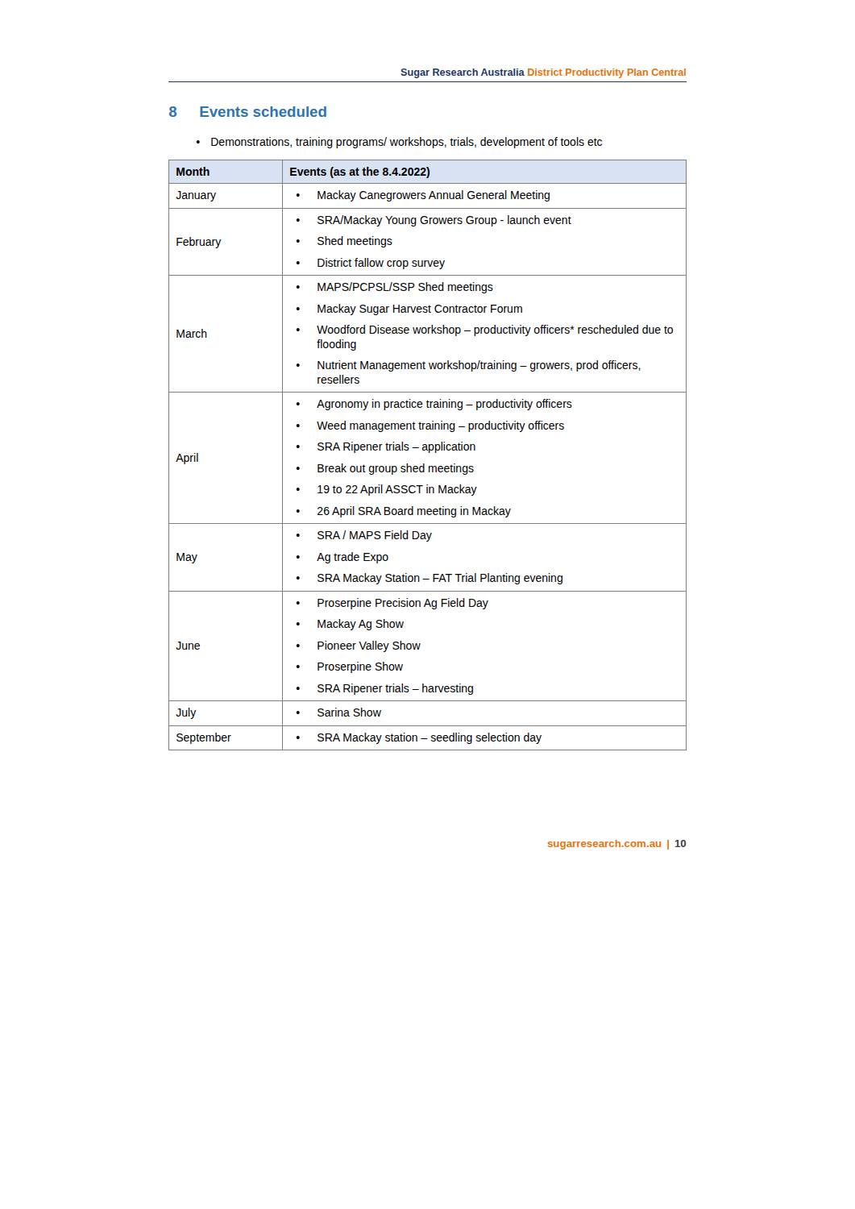Sugar Research Australia District Productivity Plan Central
8 Events scheduled
Demonstrations, training programs/ workshops, trials, development of tools etc
| Month | Events (as at the 8.4.2022) |
| --- | --- |
| January | Mackay Canegrowers Annual General Meeting |
| February | SRA/Mackay Young Growers Group - launch event Shed meetings District fallow crop survey |
| March | MAPS/PCPSL/SSP Shed meetings Mackay Sugar Harvest Contractor Forum Woodford Disease workshop – productivity officers* rescheduled due to flooding Nutrient Management workshop/training – growers, prod officers, resellers |
| April | Agronomy in practice training – productivity officers Weed management training – productivity officers SRA Ripener trials – application Break out group shed meetings 19 to 22 April ASSCT in Mackay 26 April SRA Board meeting in Mackay |
| May | SRA / MAPS Field Day Ag trade Expo SRA Mackay Station – FAT Trial Planting evening |
| June | Proserpine Precision Ag Field Day Mackay Ag Show Pioneer Valley Show Proserpine Show SRA Ripener trials – harvesting |
| July | Sarina Show |
| September | SRA Mackay station – seedling selection day |
sugarresearch.com.au|10